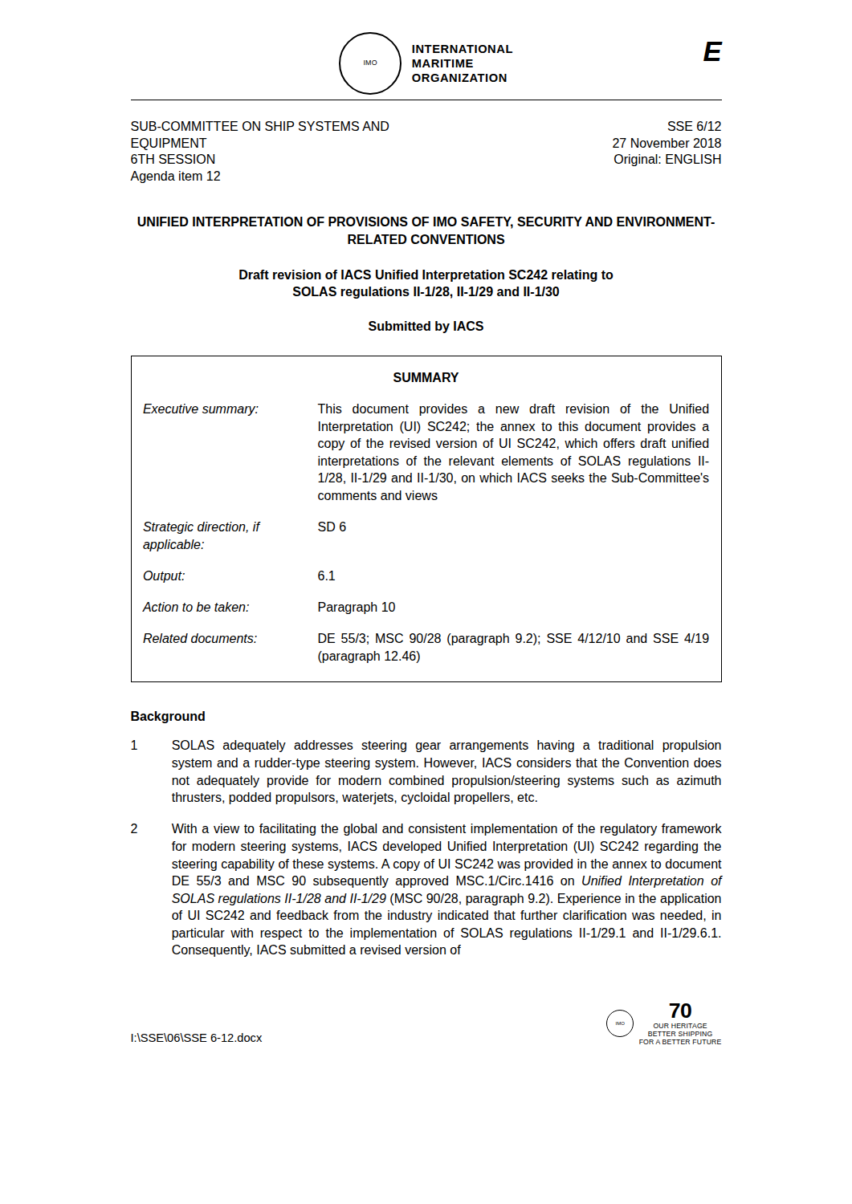IMO
INTERNATIONAL
MARITIME
ORGANIZATION
E
SUB-COMMITTEE ON SHIP SYSTEMS AND
EQUIPMENT
6th session
Agenda item 12
SSE 6/12
27 November 2018
Original: ENGLISH
Unified Interpretation of Provisions of IMO Safety, Security and Environment-Related Conventions
Draft revision of IACS Unified Interpretation SC242 relating to
SOLAS regulations II-1/28, II-1/29 and II-1/30
Submitted by IACS
SUMMARY
Executive summary:
This document provides a new draft revision of the Unified Interpretation (UI) SC242; the annex to this document provides a copy of the revised version of UI SC242, which offers draft unified interpretations of the relevant elements of SOLAS regulations II-1/28, II-1/29 and II-1/30, on which IACS seeks the Sub-Committee's comments and views
Strategic direction, if applicable:
SD 6
Output:
6.1
Action to be taken:
Paragraph 10
Related documents:
DE 55/3; MSC 90/28 (paragraph 9.2); SSE 4/12/10 and SSE 4/19 (paragraph 12.46)
Background
1
SOLAS adequately addresses steering gear arrangements having a traditional propulsion system and a rudder-type steering system. However, IACS considers that the Convention does not adequately provide for modern combined propulsion/steering systems such as azimuth thrusters, podded propulsors, waterjets, cycloidal propellers, etc.
2
With a view to facilitating the global and consistent implementation of the regulatory framework for modern steering systems, IACS developed Unified Interpretation (UI) SC242 regarding the steering capability of these systems. A copy of UI SC242 was provided in the annex to document DE 55/3 and MSC 90 subsequently approved MSC.1/Circ.1416 on Unified Interpretation of SOLAS regulations II-1/28 and II-1/29 (MSC 90/28, paragraph 9.2). Experience in the application of UI SC242 and feedback from the industry indicated that further clarification was needed, in particular with respect to the implementation of SOLAS regulations II-1/29.1 and II-1/29.6.1. Consequently, IACS submitted a revised version of
I:\SSE\06\SSE 6-12.docx
IMO
70 OUR HERITAGE
BETTER SHIPPING
FOR A BETTER FUTURE